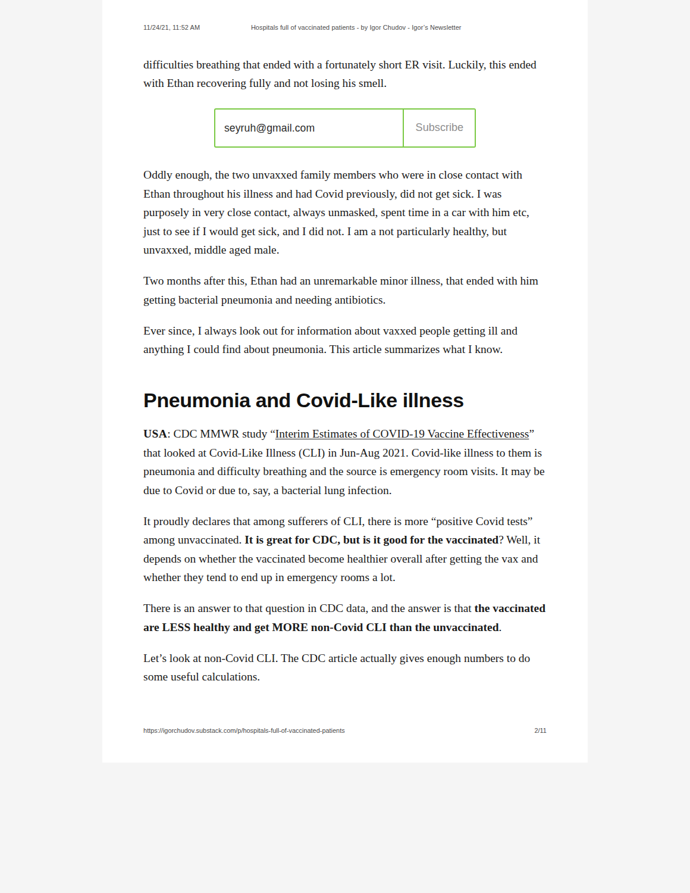11/24/21, 11:52 AM
Hospitals full of vaccinated patients - by Igor Chudov - Igor’s Newsletter
difficulties breathing that ended with a fortunately short ER visit. Luckily, this ended with Ethan recovering fully and not losing his smell.
seyruh@gmail.com
Subscribe
Oddly enough, the two unvaxxed family members who were in close contact with Ethan throughout his illness and had Covid previously, did not get sick. I was purposely in very close contact, always unmasked, spent time in a car with him etc, just to see if I would get sick, and I did not. I am a not particularly healthy, but unvaxxed, middle aged male.
Two months after this, Ethan had an unremarkable minor illness, that ended with him getting bacterial pneumonia and needing antibiotics.
Ever since, I always look out for information about vaxxed people getting ill and anything I could find about pneumonia. This article summarizes what I know.
Pneumonia and Covid-Like illness
USA: CDC MMWR study “Interim Estimates of COVID-19 Vaccine Effectiveness” that looked at Covid-Like Illness (CLI) in Jun-Aug 2021. Covid-like illness to them is pneumonia and difficulty breathing and the source is emergency room visits. It may be due to Covid or due to, say, a bacterial lung infection.
It proudly declares that among sufferers of CLI, there is more “positive Covid tests” among unvaccinated. It is great for CDC, but is it good for the vaccinated? Well, it depends on whether the vaccinated become healthier overall after getting the vax and whether they tend to end up in emergency rooms a lot.
There is an answer to that question in CDC data, and the answer is that the vaccinated are LESS healthy and get MORE non-Covid CLI than the unvaccinated.
Let’s look at non-Covid CLI. The CDC article actually gives enough numbers to do some useful calculations.
https://igorchudov.substack.com/p/hospitals-full-of-vaccinated-patients
2/11